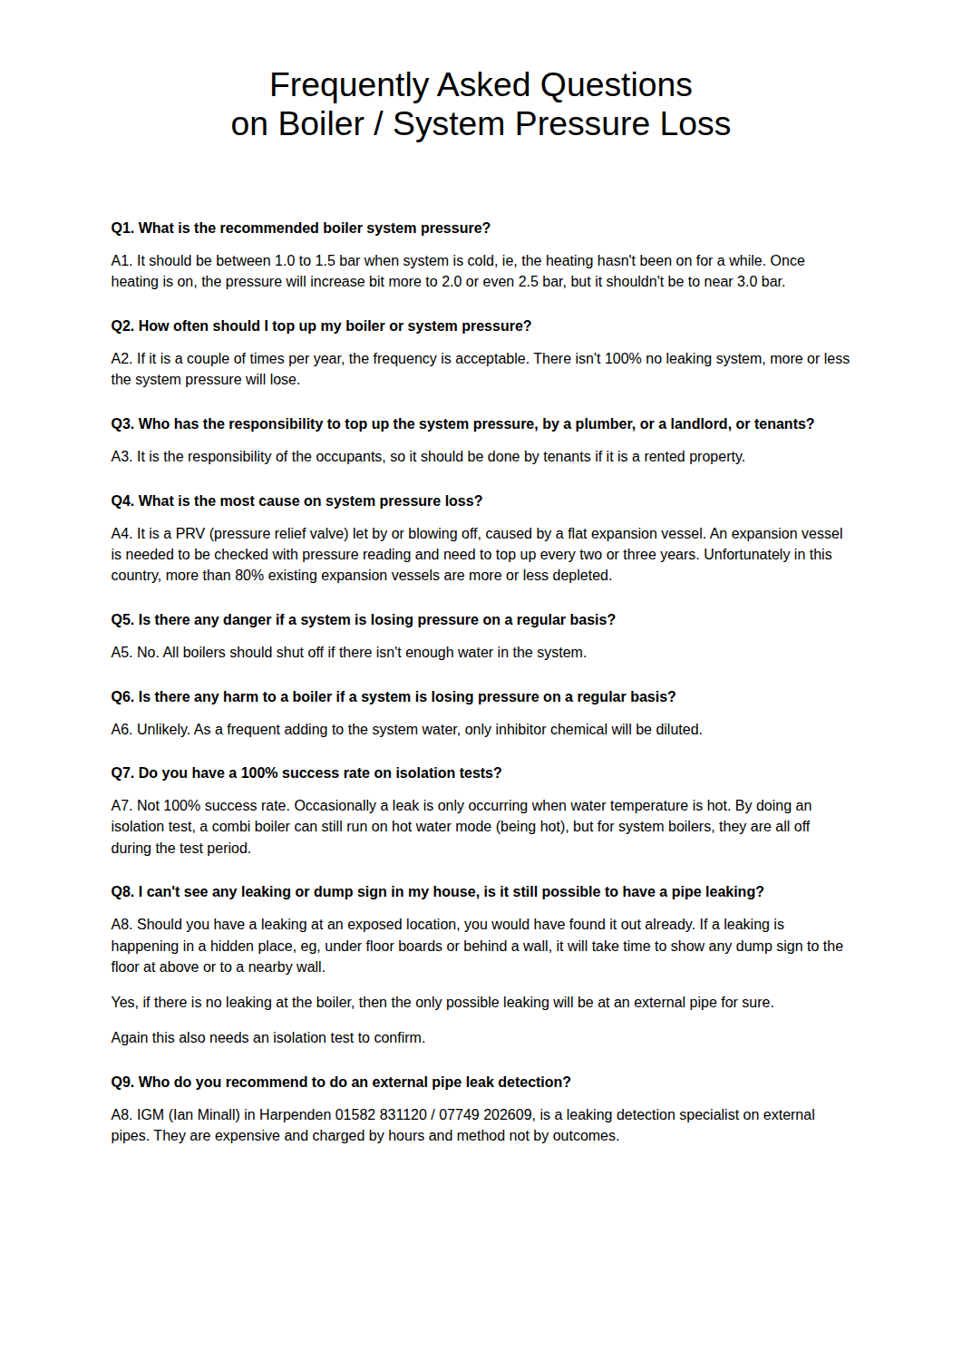Frequently Asked Questions
on Boiler / System Pressure Loss
Q1. What is the recommended boiler system pressure?
A1. It should be between 1.0 to 1.5 bar when system is cold, ie, the heating hasn't been on for a while. Once heating is on, the pressure will increase bit more to 2.0 or even 2.5 bar, but it shouldn't be to near 3.0 bar.
Q2. How often should I top up my boiler or system pressure?
A2. If it is a couple of times per year, the frequency is acceptable. There isn't 100% no leaking system, more or less the system pressure will lose.
Q3. Who has the responsibility to top up the system pressure, by a plumber, or a landlord, or tenants?
A3. It is the responsibility of the occupants, so it should be done by tenants if it is a rented property.
Q4. What is the most cause on system pressure loss?
A4. It is a PRV (pressure relief valve) let by or blowing off, caused by a flat expansion vessel. An expansion vessel is needed to be checked with pressure reading and need to top up every two or three years. Unfortunately in this country, more than 80% existing expansion vessels are more or less depleted.
Q5. Is there any danger if a system is losing pressure on a regular basis?
A5. No. All boilers should shut off if there isn't enough water in the system.
Q6. Is there any harm to a boiler if a system is losing pressure on a regular basis?
A6. Unlikely. As a frequent adding to the system water, only inhibitor chemical will be diluted.
Q7. Do you have a 100% success rate on isolation tests?
A7. Not 100% success rate. Occasionally a leak is only occurring when water temperature is hot. By doing an isolation test, a combi boiler can still run on hot water mode (being hot), but for system boilers, they are all off during the test period.
Q8. I can't see any leaking or dump sign in my house, is it still possible to have a pipe leaking?
A8. Should you have a leaking at an exposed location, you would have found it out already. If a leaking is happening in a hidden place, eg, under floor boards or behind a wall, it will take time to show any dump sign to the floor at above or to a nearby wall.
Yes, if there is no leaking at the boiler, then the only possible leaking will be at an external pipe for sure.
Again this also needs an isolation test to confirm.
Q9. Who do you recommend to do an external pipe leak detection?
A8. IGM (Ian Minall) in Harpenden 01582 831120 / 07749 202609, is a leaking detection specialist on external pipes. They are expensive and charged by hours and method not by outcomes.